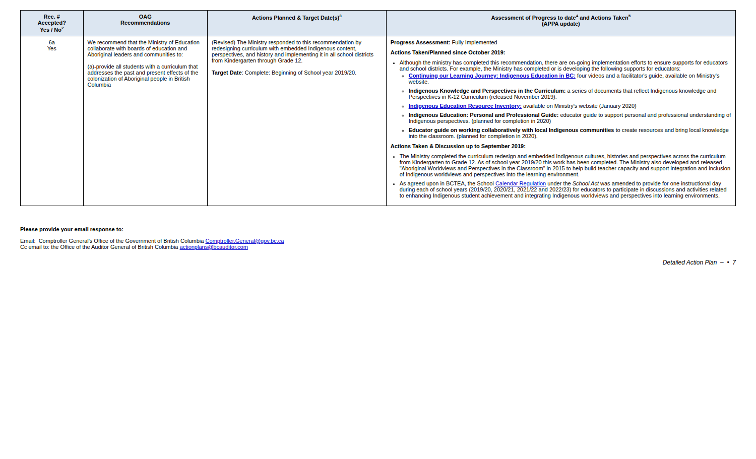| Rec. # Accepted? Yes / No 2 | OAG Recommendations | Actions Planned & Target Date(s) 3 | Assessment of Progress to date 4 and Actions Taken 5 (APPA update) |
| --- | --- | --- | --- |
| 6a Yes | We recommend that the Ministry of Education collaborate with boards of education and Aboriginal leaders and communities to: (a)-provide all students with a curriculum that addresses the past and present effects of the colonization of Aboriginal people in British Columbia | (Revised) The Ministry responded to this recommendation by redesigning curriculum with embedded Indigenous content, perspectives, and history and implementing it in all school districts from Kindergarten through Grade 12. Target Date : Complete: Beginning of School year 2019/20. | Progress Assessment: Fully Implemented Actions Taken/Planned since October 2019: Although the ministry has completed this recommendation, there are on-going implementation efforts to ensure supports for educators and school districts. For example, the Ministry has completed or is developing the following supports for educators: Continuing our Learning Journey: Indigenous Education in BC: four videos and a facilitator's guide, available on Ministry's website. Indigenous Knowledge and Perspectives in the Curriculum: a series of documents that reflect Indigenous knowledge and Perspectives in K-12 Curriculum (released November 2019). Indigenous Education Resource Inventory: available on Ministry's website (January 2020) Indigenous Education: Personal and Professional Guide: educator guide to support personal and professional understanding of Indigenous perspectives. (planned for completion in 2020) Educator guide on working collaboratively with local Indigenous communities to create resources and bring local knowledge into the classroom. (planned for completion in 2020). Actions Taken & Discussion up to September 2019: The Ministry completed the curriculum redesign and embedded Indigenous cultures, histories and perspectives across the curriculum from Kindergarten to Grade 12. As of school year 2019/20 this work has been completed. The Ministry also developed and released "Aboriginal Worldviews and Perspectives in the Classroom" in 2015 to help build teacher capacity and support integration and inclusion of Indigenous worldviews and perspectives into the learning environment. As agreed upon in BCTEA, the School Calendar Regulation under the School Act was amended to provide for one instructional day during each of school years (2019/20, 2020/21, 2021/22 and 2022/23) for educators to participate in discussions and activities related to enhancing Indigenous student achievement and integrating Indigenous worldviews and perspectives into learning environments. |
Please provide your email response to:
Email: Comptroller General's Office of the Government of British Columbia Comptroller.General@gov.bc.ca
Cc email to: the Office of the Auditor General of British Columbia actionplans@bcauditor.com
Detailed Action Plan – • 7